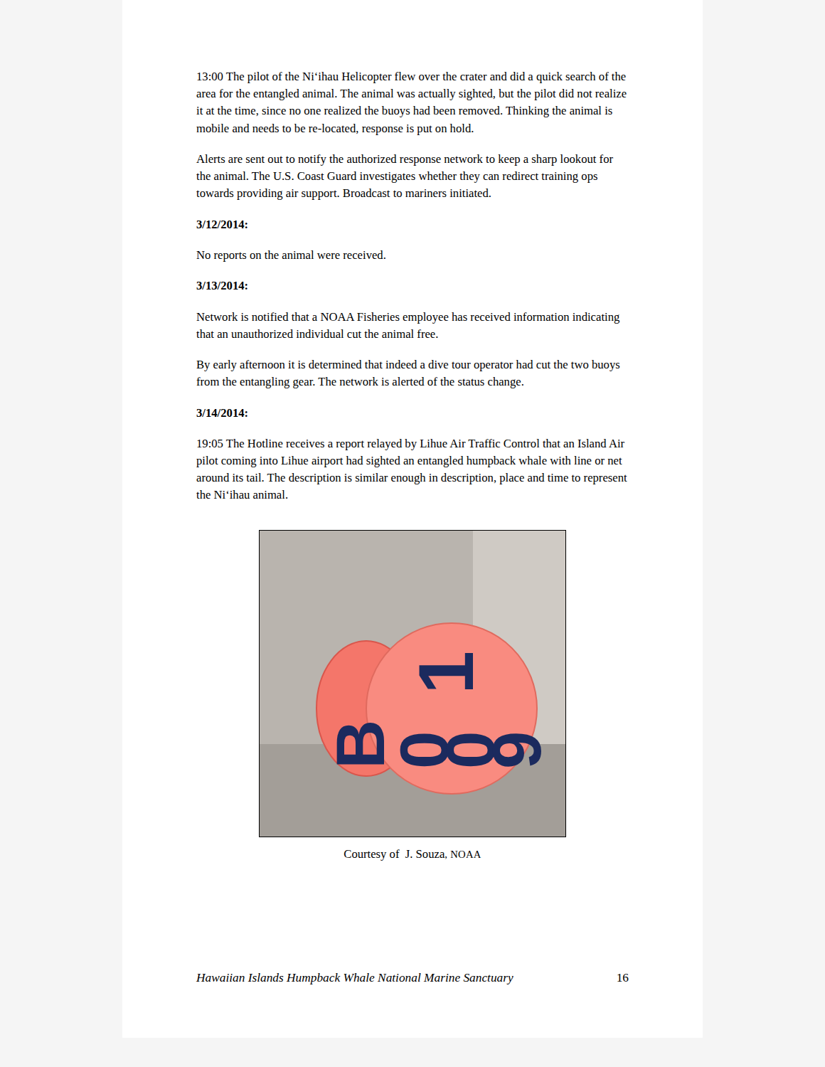13:00 The pilot of the Niʻihau Helicopter flew over the crater and did a quick search of the area for the entangled animal. The animal was actually sighted, but the pilot did not realize it at the time, since no one realized the buoys had been removed. Thinking the animal is mobile and needs to be re-located, response is put on hold.
Alerts are sent out to notify the authorized response network to keep a sharp lookout for the animal. The U.S. Coast Guard investigates whether they can redirect training ops towards providing air support. Broadcast to mariners initiated.
3/12/2014:
No reports on the animal were received.
3/13/2014:
Network is notified that a NOAA Fisheries employee has received information indicating that an unauthorized individual cut the animal free.
By early afternoon it is determined that indeed a dive tour operator had cut the two buoys from the entangling gear. The network is alerted of the status change.
3/14/2014:
19:05 The Hotline receives a report relayed by Lihue Air Traffic Control that an Island Air pilot coming into Lihue airport had sighted an entangled humpback whale with line or net around its tail. The description is similar enough in description, place and time to represent the Niʻihau animal.
Courtesy of J. Souza, NOAA
Hawaiian Islands Humpback Whale National Marine Sanctuary 16